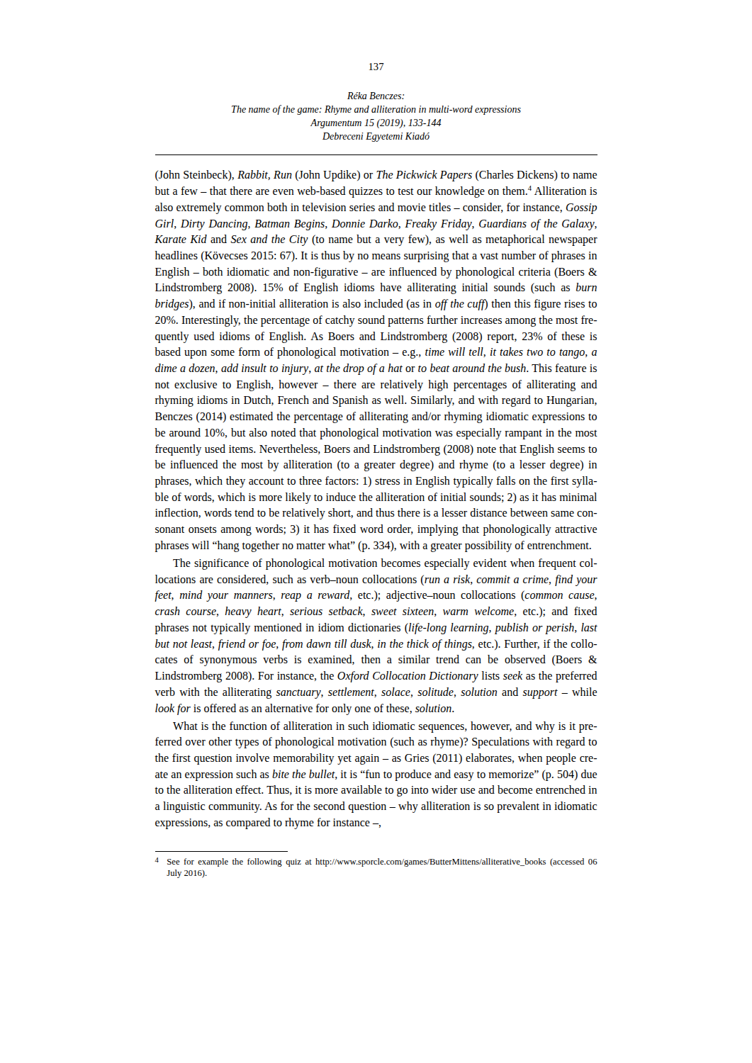137
Réka Benczes:
The name of the game: Rhyme and alliteration in multi-word expressions
Argumentum 15 (2019), 133-144
Debreceni Egyetemi Kiadó
(John Steinbeck), Rabbit, Run (John Updike) or The Pickwick Papers (Charles Dickens) to name but a few – that there are even web-based quizzes to test our knowledge on them.4 Alliteration is also extremely common both in television series and movie titles – consider, for instance, Gossip Girl, Dirty Dancing, Batman Begins, Donnie Darko, Freaky Friday, Guardians of the Galaxy, Karate Kid and Sex and the City (to name but a very few), as well as metaphorical newspaper headlines (Kövecses 2015: 67). It is thus by no means surprising that a vast number of phrases in English – both idiomatic and non-figurative – are influenced by phonological criteria (Boers & Lindstromberg 2008). 15% of English idioms have alliterating initial sounds (such as burn bridges), and if non-initial alliteration is also included (as in off the cuff) then this figure rises to 20%. Interestingly, the percentage of catchy sound patterns further increases among the most frequently used idioms of English. As Boers and Lindstromberg (2008) report, 23% of these is based upon some form of phonological motivation – e.g., time will tell, it takes two to tango, a dime a dozen, add insult to injury, at the drop of a hat or to beat around the bush. This feature is not exclusive to English, however – there are relatively high percentages of alliterating and rhyming idioms in Dutch, French and Spanish as well. Similarly, and with regard to Hungarian, Benczes (2014) estimated the percentage of alliterating and/or rhyming idiomatic expressions to be around 10%, but also noted that phonological motivation was especially rampant in the most frequently used items. Nevertheless, Boers and Lindstromberg (2008) note that English seems to be influenced the most by alliteration (to a greater degree) and rhyme (to a lesser degree) in phrases, which they account to three factors: 1) stress in English typically falls on the first syllable of words, which is more likely to induce the alliteration of initial sounds; 2) as it has minimal inflection, words tend to be relatively short, and thus there is a lesser distance between same consonant onsets among words; 3) it has fixed word order, implying that phonologically attractive phrases will “hang together no matter what” (p. 334), with a greater possibility of entrench­ment.
The significance of phonological motivation becomes especially evident when frequent collocations are considered, such as verb–noun collocations (run a risk, commit a crime, find your feet, mind your manners, reap a reward, etc.); adjective–noun collocations (common cause, crash course, heavy heart, serious setback, sweet sixteen, warm welcome, etc.); and fixed phrases not typically mentioned in idiom dictionaries (life-long learning, publish or perish, last but not least, friend or foe, from dawn till dusk, in the thick of things, etc.). Further, if the collocates of synonymous verbs is examined, then a similar trend can be observed (Boers & Lindstromberg 2008). For instance, the Oxford Collocation Dictionary lists seek as the preferred verb with the alliterating sanctuary, settlement, solace, solitude, solution and support – while look for is offered as an alternative for only one of these, solution.
What is the function of alliteration in such idiomatic sequences, however, and why is it preferred over other types of phonological motivation (such as rhyme)? Speculations with regard to the first question involve memorability yet again – as Gries (2011) elaborates, when people create an expression such as bite the bullet, it is “fun to produce and easy to memorize” (p. 504) due to the alliteration effect. Thus, it is more available to go into wider use and become entrenched in a linguistic community. As for the second question – why alliteration is so prevalent in idiomatic expressions, as compared to rhyme for instance –,
4
See for example the following quiz at http://www.sporcle.com/games/ButterMittens/alliterative_books (accessed 06 July 2016).